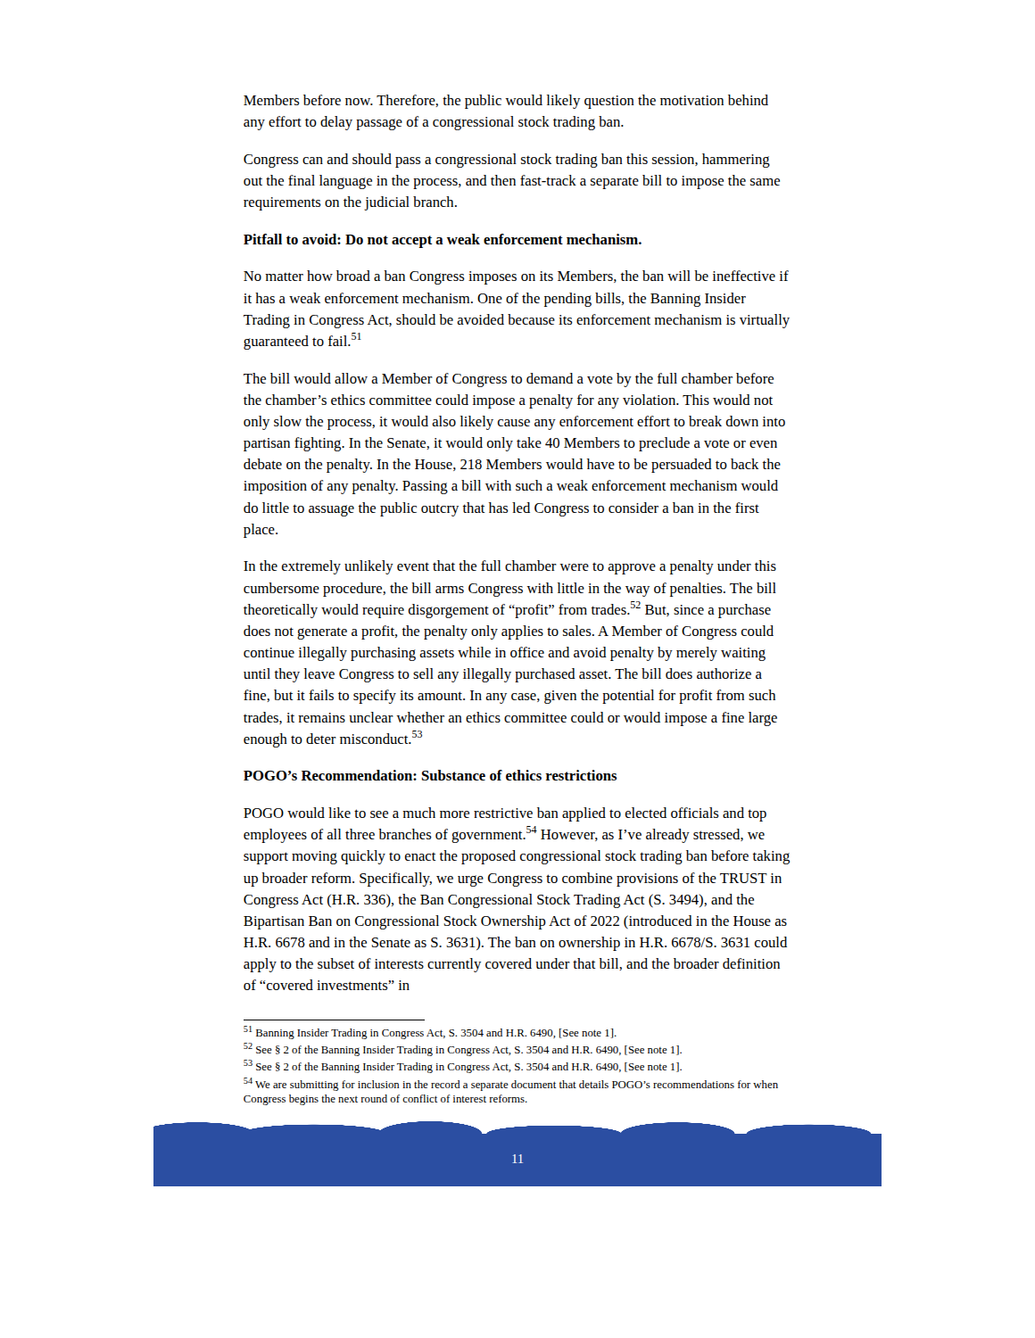Members before now. Therefore, the public would likely question the motivation behind any effort to delay passage of a congressional stock trading ban.
Congress can and should pass a congressional stock trading ban this session, hammering out the final language in the process, and then fast-track a separate bill to impose the same requirements on the judicial branch.
Pitfall to avoid: Do not accept a weak enforcement mechanism.
No matter how broad a ban Congress imposes on its Members, the ban will be ineffective if it has a weak enforcement mechanism. One of the pending bills, the Banning Insider Trading in Congress Act, should be avoided because its enforcement mechanism is virtually guaranteed to fail.51
The bill would allow a Member of Congress to demand a vote by the full chamber before the chamber’s ethics committee could impose a penalty for any violation. This would not only slow the process, it would also likely cause any enforcement effort to break down into partisan fighting. In the Senate, it would only take 40 Members to preclude a vote or even debate on the penalty. In the House, 218 Members would have to be persuaded to back the imposition of any penalty. Passing a bill with such a weak enforcement mechanism would do little to assuage the public outcry that has led Congress to consider a ban in the first place.
In the extremely unlikely event that the full chamber were to approve a penalty under this cumbersome procedure, the bill arms Congress with little in the way of penalties. The bill theoretically would require disgorgement of “profit” from trades.52 But, since a purchase does not generate a profit, the penalty only applies to sales. A Member of Congress could continue illegally purchasing assets while in office and avoid penalty by merely waiting until they leave Congress to sell any illegally purchased asset. The bill does authorize a fine, but it fails to specify its amount. In any case, given the potential for profit from such trades, it remains unclear whether an ethics committee could or would impose a fine large enough to deter misconduct.53
POGO’s Recommendation: Substance of ethics restrictions
POGO would like to see a much more restrictive ban applied to elected officials and top employees of all three branches of government.54 However, as I’ve already stressed, we support moving quickly to enact the proposed congressional stock trading ban before taking up broader reform. Specifically, we urge Congress to combine provisions of the TRUST in Congress Act (H.R. 336), the Ban Congressional Stock Trading Act (S. 3494), and the Bipartisan Ban on Congressional Stock Ownership Act of 2022 (introduced in the House as H.R. 6678 and in the Senate as S. 3631). The ban on ownership in H.R. 6678/S. 3631 could apply to the subset of interests currently covered under that bill, and the broader definition of “covered investments” in
51 Banning Insider Trading in Congress Act, S. 3504 and H.R. 6490, [See note 1].
52 See § 2 of the Banning Insider Trading in Congress Act, S. 3504 and H.R. 6490, [See note 1].
53 See § 2 of the Banning Insider Trading in Congress Act, S. 3504 and H.R. 6490, [See note 1].
54 We are submitting for inclusion in the record a separate document that details POGO’s recommendations for when Congress begins the next round of conflict of interest reforms.
11